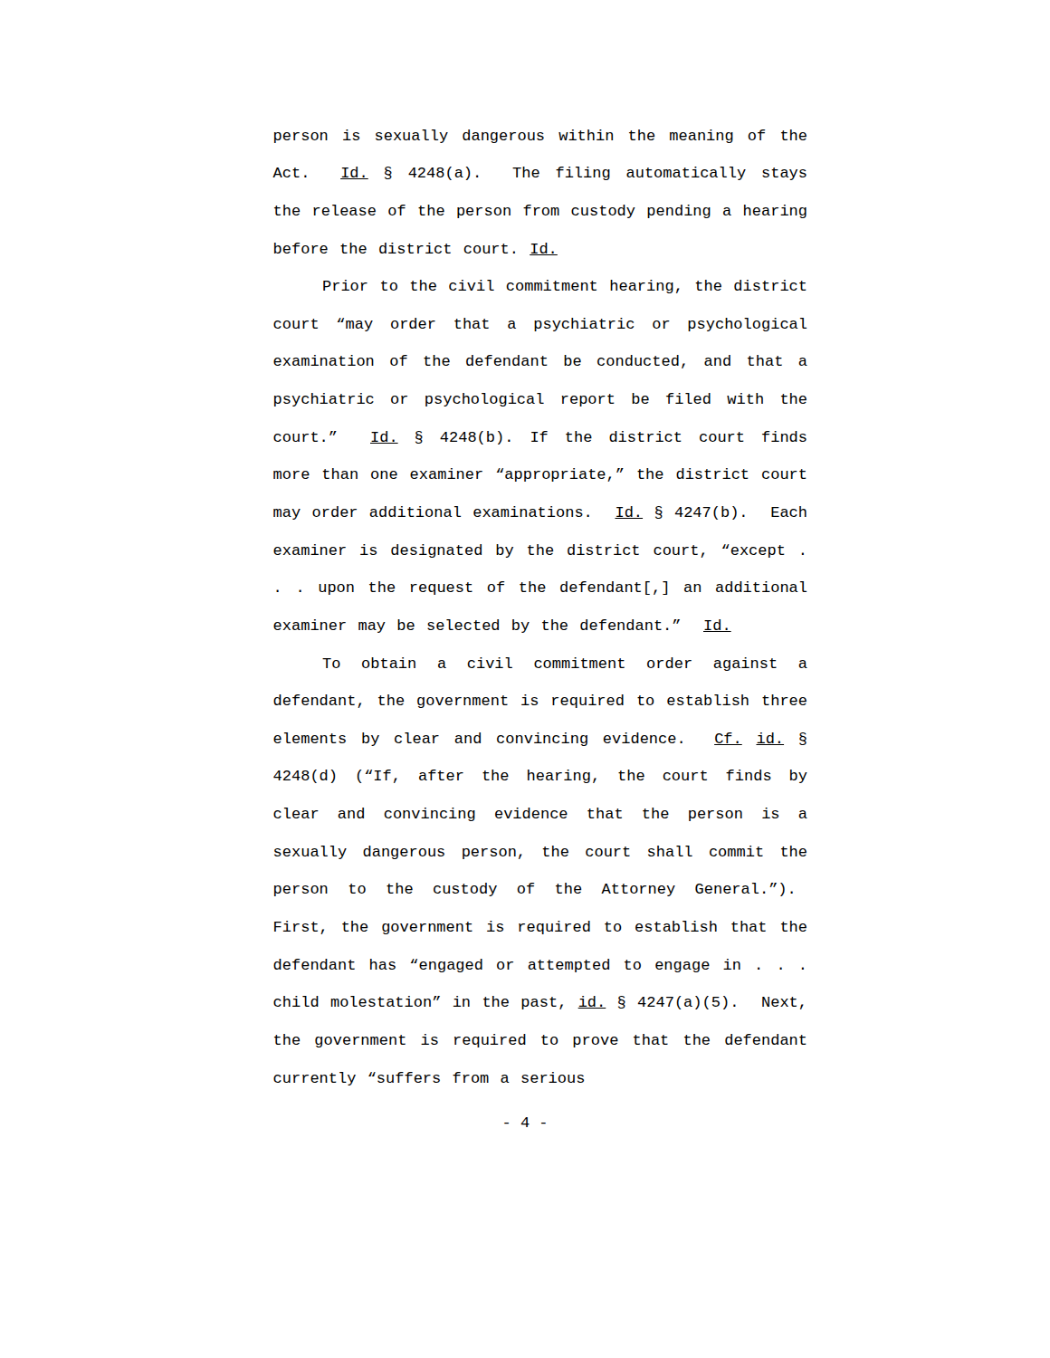person is sexually dangerous within the meaning of the Act. Id. § 4248(a). The filing automatically stays the release of the person from custody pending a hearing before the district court. Id.
Prior to the civil commitment hearing, the district court “may order that a psychiatric or psychological examination of the defendant be conducted, and that a psychiatric or psychological report be filed with the court.” Id. § 4248(b). If the district court finds more than one examiner “appropriate,” the district court may order additional examinations. Id. § 4247(b). Each examiner is designated by the district court, “except . . . upon the request of the defendant[,] an additional examiner may be selected by the defendant.” Id.
To obtain a civil commitment order against a defendant, the government is required to establish three elements by clear and convincing evidence. Cf. id. § 4248(d) (“If, after the hearing, the court finds by clear and convincing evidence that the person is a sexually dangerous person, the court shall commit the person to the custody of the Attorney General.”). First, the government is required to establish that the defendant has “engaged or attempted to engage in . . . child molestation” in the past, id. § 4247(a)(5). Next, the government is required to prove that the defendant currently “suffers from a serious
- 4 -